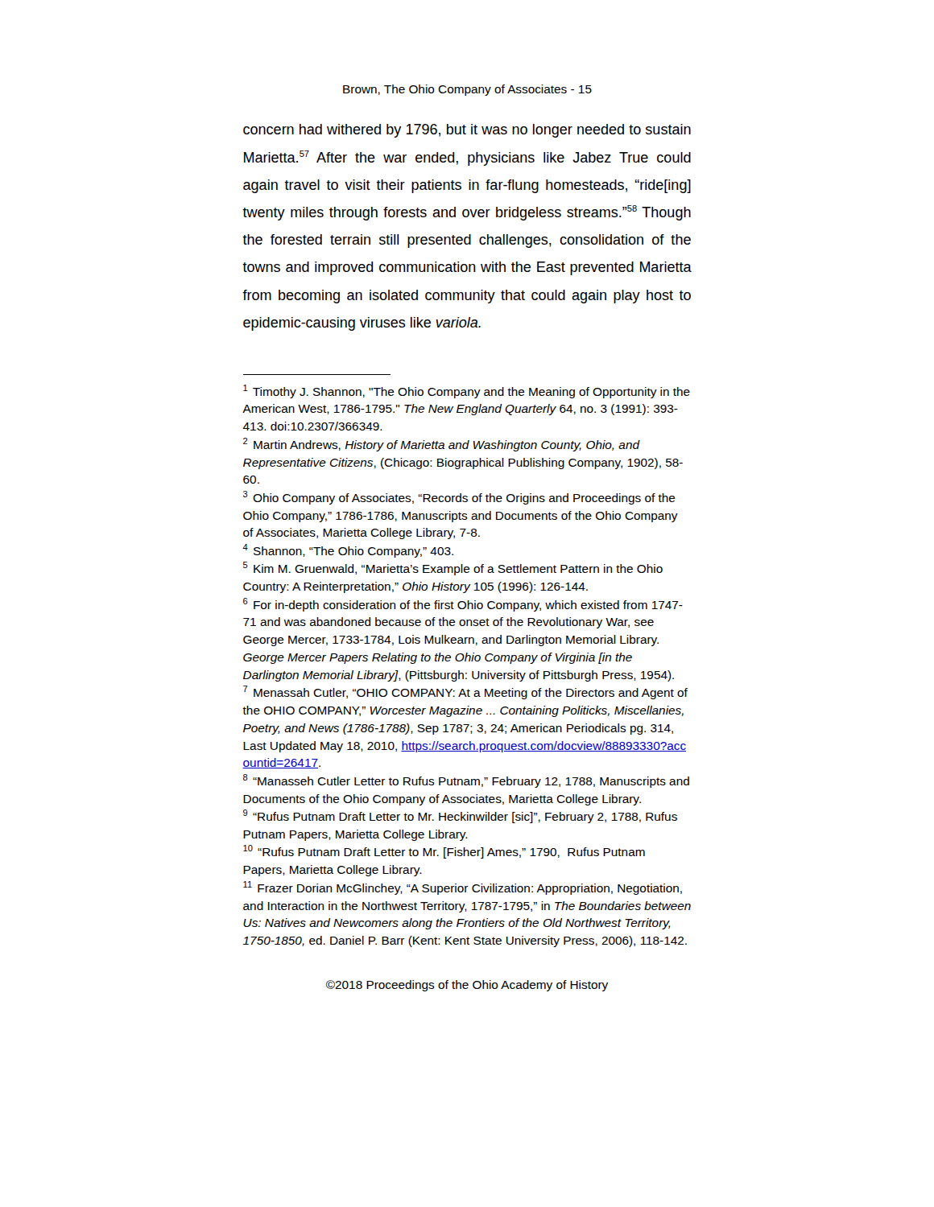Brown, The Ohio Company of Associates - 15
concern had withered by 1796, but it was no longer needed to sustain Marietta.57 After the war ended, physicians like Jabez True could again travel to visit their patients in far-flung homesteads, “ride[ing] twenty miles through forests and over bridgeless streams.”58 Though the forested terrain still presented challenges, consolidation of the towns and improved communication with the East prevented Marietta from becoming an isolated community that could again play host to epidemic-causing viruses like variola.
1 Timothy J. Shannon, "The Ohio Company and the Meaning of Opportunity in the American West, 1786-1795." The New England Quarterly 64, no. 3 (1991): 393-413. doi:10.2307/366349.
2 Martin Andrews, History of Marietta and Washington County, Ohio, and Representative Citizens, (Chicago: Biographical Publishing Company, 1902), 58-60.
3 Ohio Company of Associates, “Records of the Origins and Proceedings of the Ohio Company,” 1786-1786, Manuscripts and Documents of the Ohio Company of Associates, Marietta College Library, 7-8.
4 Shannon, “The Ohio Company,” 403.
5 Kim M. Gruenwald, “Marietta’s Example of a Settlement Pattern in the Ohio Country: A Reinterpretation,” Ohio History 105 (1996): 126-144.
6 For in-depth consideration of the first Ohio Company, which existed from 1747-71 and was abandoned because of the onset of the Revolutionary War, see George Mercer, 1733-1784, Lois Mulkearn, and Darlington Memorial Library. George Mercer Papers Relating to the Ohio Company of Virginia [in the Darlington Memorial Library], (Pittsburgh: University of Pittsburgh Press, 1954).
7 Menassah Cutler, “OHIO COMPANY: At a Meeting of the Directors and Agent of the OHIO COMPANY,” Worcester Magazine ... Containing Politicks, Miscellanies, Poetry, and News (1786-1788), Sep 1787; 3, 24; American Periodicals pg. 314, Last Updated May 18, 2010, https://search.proquest.com/docview/88893330?accountid=26417.
8 “Manasseh Cutler Letter to Rufus Putnam,” February 12, 1788, Manuscripts and Documents of the Ohio Company of Associates, Marietta College Library.
9 “Rufus Putnam Draft Letter to Mr. Heckinwilder [sic]”, February 2, 1788, Rufus Putnam Papers, Marietta College Library.
10 “Rufus Putnam Draft Letter to Mr. [Fisher] Ames,” 1790, Rufus Putnam Papers, Marietta College Library.
11 Frazer Dorian McGlinchey, “A Superior Civilization: Appropriation, Negotiation, and Interaction in the Northwest Territory, 1787-1795,” in The Boundaries between Us: Natives and Newcomers along the Frontiers of the Old Northwest Territory, 1750-1850, ed. Daniel P. Barr (Kent: Kent State University Press, 2006), 118-142.
©2018 Proceedings of the Ohio Academy of History